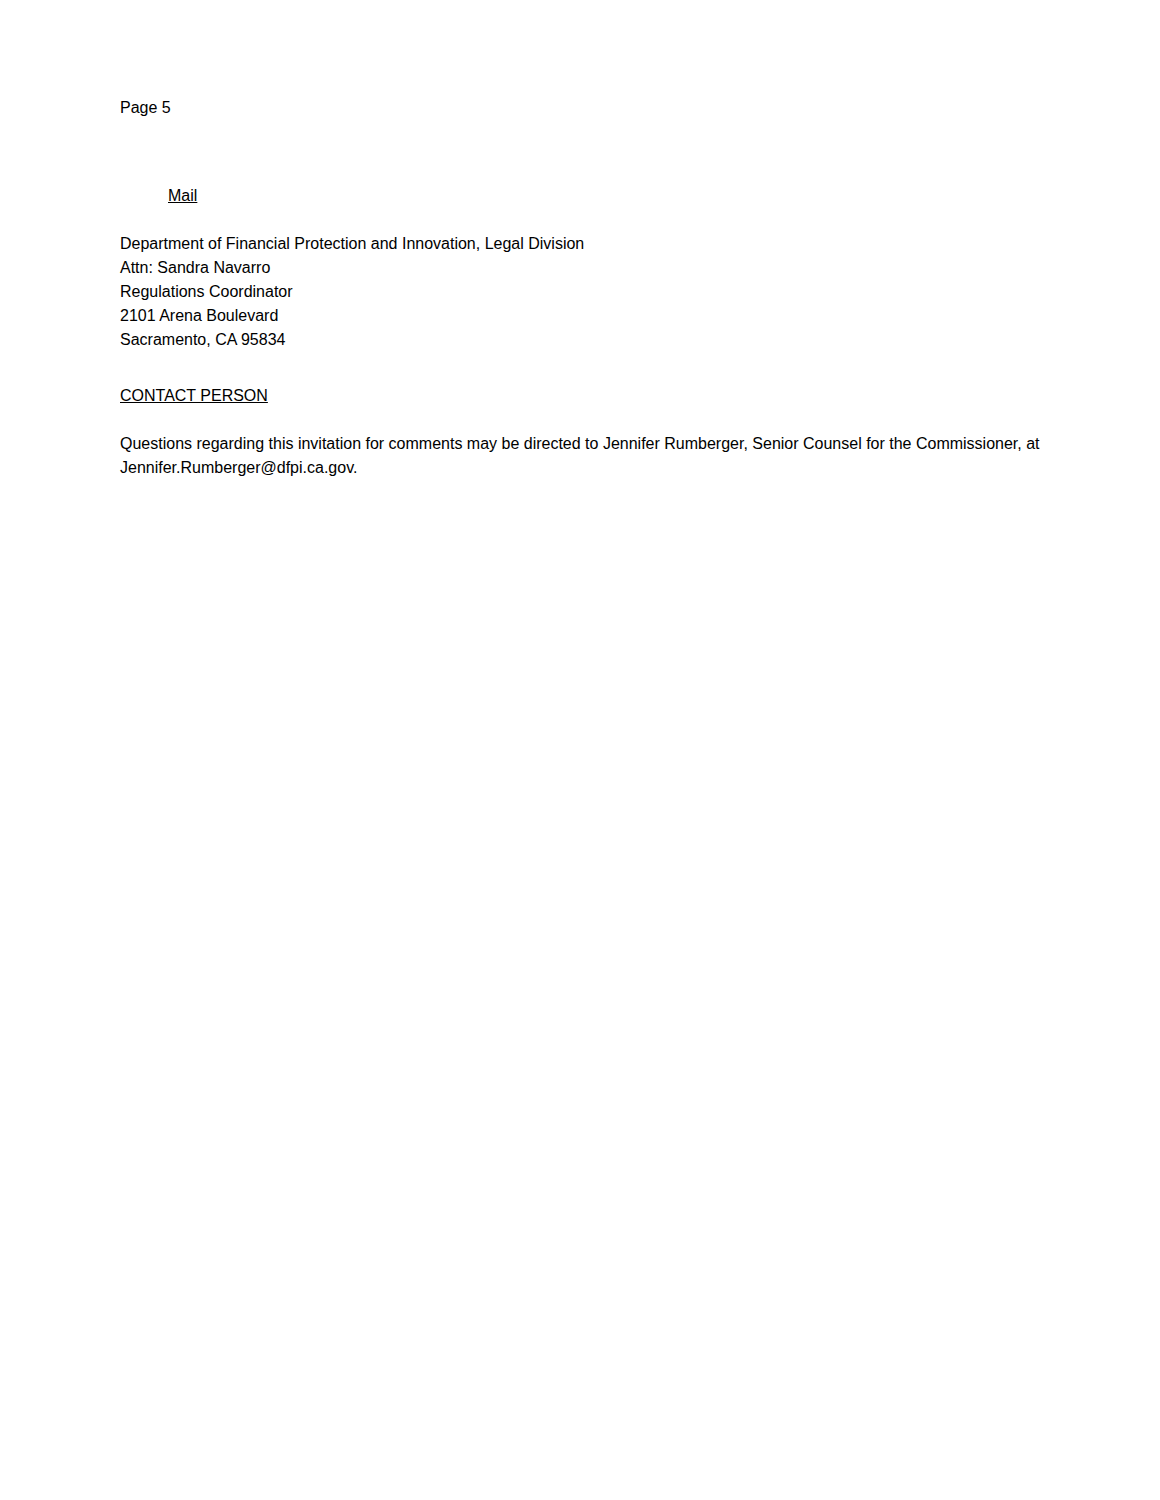Page 5
Mail
Department of Financial Protection and Innovation, Legal Division
Attn: Sandra Navarro
Regulations Coordinator
2101 Arena Boulevard
Sacramento, CA 95834
CONTACT PERSON
Questions regarding this invitation for comments may be directed to Jennifer Rumberger, Senior Counsel for the Commissioner, at Jennifer.Rumberger@dfpi.ca.gov.